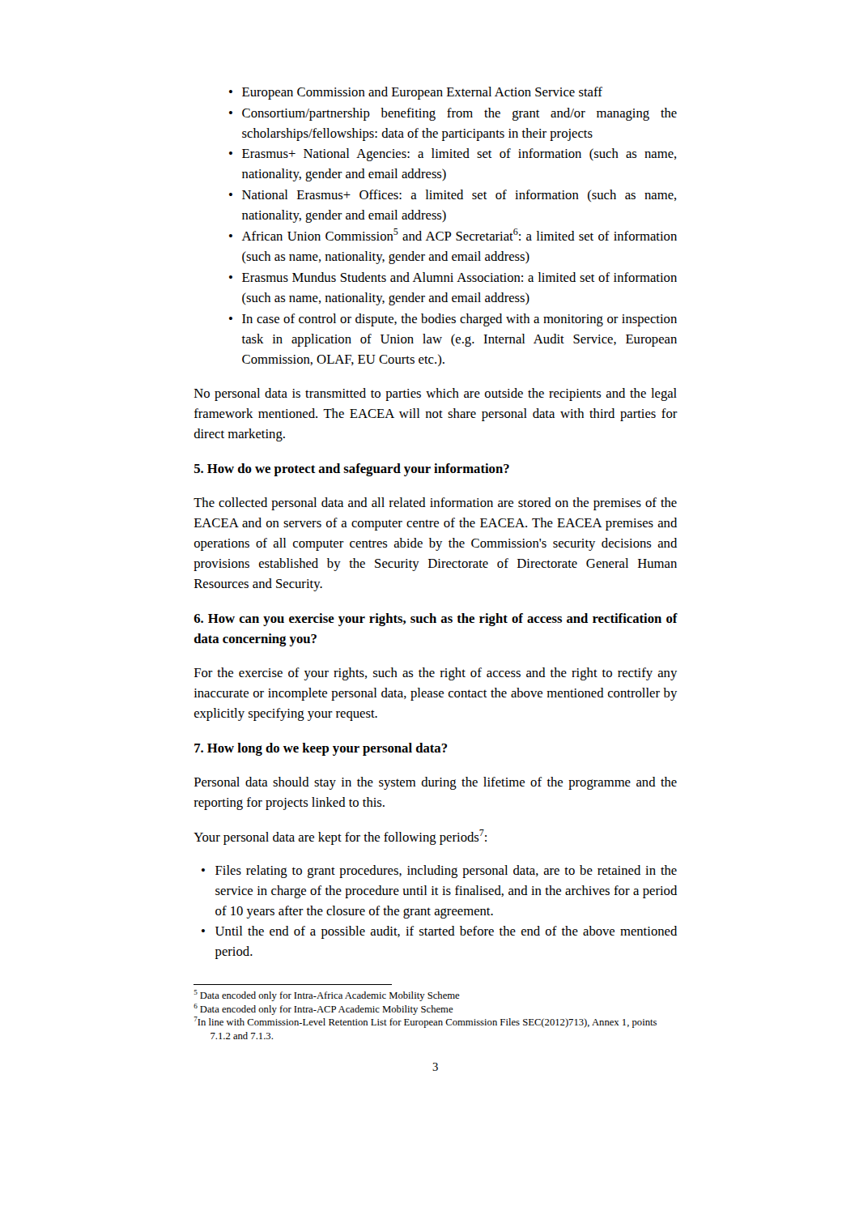European Commission and European External Action Service staff
Consortium/partnership benefiting from the grant and/or managing the scholarships/fellowships: data of the participants in their projects
Erasmus+ National Agencies: a limited set of information (such as name, nationality, gender and email address)
National Erasmus+ Offices: a limited set of information (such as name, nationality, gender and email address)
African Union Commission5 and ACP Secretariat6: a limited set of information (such as name, nationality, gender and email address)
Erasmus Mundus Students and Alumni Association: a limited set of information (such as name, nationality, gender and email address)
In case of control or dispute, the bodies charged with a monitoring or inspection task in application of Union law (e.g. Internal Audit Service, European Commission, OLAF, EU Courts etc.).
No personal data is transmitted to parties which are outside the recipients and the legal framework mentioned. The EACEA will not share personal data with third parties for direct marketing.
5. How do we protect and safeguard your information?
The collected personal data and all related information are stored on the premises of the EACEA and on servers of a computer centre of the EACEA. The EACEA premises and operations of all computer centres abide by the Commission's security decisions and provisions established by the Security Directorate of Directorate General Human Resources and Security.
6. How can you exercise your rights, such as the right of access and rectification of data concerning you?
For the exercise of your rights, such as the right of access and the right to rectify any inaccurate or incomplete personal data, please contact the above mentioned controller by explicitly specifying your request.
7. How long do we keep your personal data?
Personal data should stay in the system during the lifetime of the programme and the reporting for projects linked to this.
Your personal data are kept for the following periods7:
Files relating to grant procedures, including personal data, are to be retained in the service in charge of the procedure until it is finalised, and in the archives for a period of 10 years after the closure of the grant agreement.
Until the end of a possible audit, if started before the end of the above mentioned period.
5 Data encoded only for Intra-Africa Academic Mobility Scheme
6 Data encoded only for Intra-ACP Academic Mobility Scheme
7In line with Commission-Level Retention List for European Commission Files SEC(2012)713), Annex 1, points
7.1.2 and 7.1.3.
3